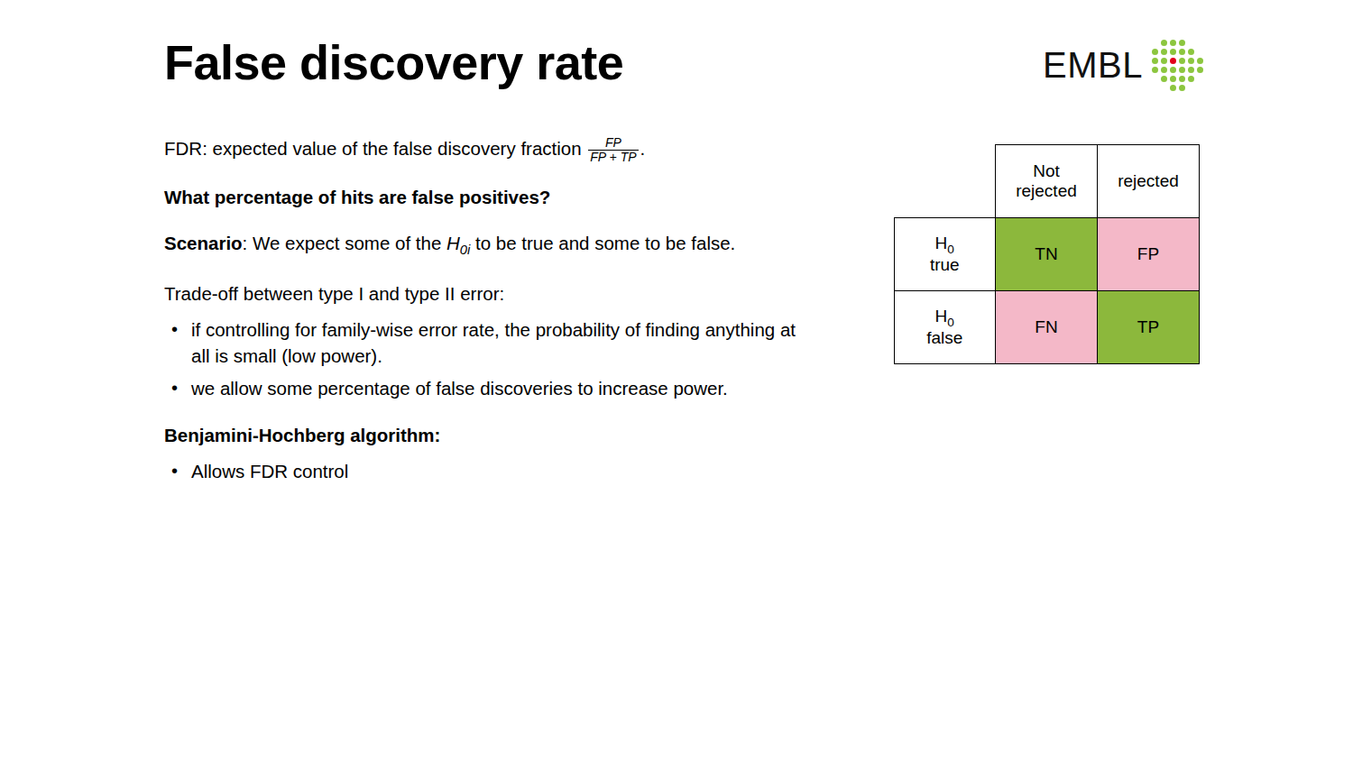False discovery rate
EMBL
FDR: expected value of the false discovery fraction FP FP + TP.
What percentage of hits are false positives?
Scenario: We expect some of the H 0i to be true and some to be false.
Trade-off between type I and type II error:
if controlling for family-wise error rate, the probability of finding anything at all is small (low power).
we allow some percentage of false discoveries to increase power.
Benjamini-Hochberg algorithm:
Allows FDR control
| | Not rejected | rejected |
| H 0 true | TN | FP |
| H 0 false | FN | TP |